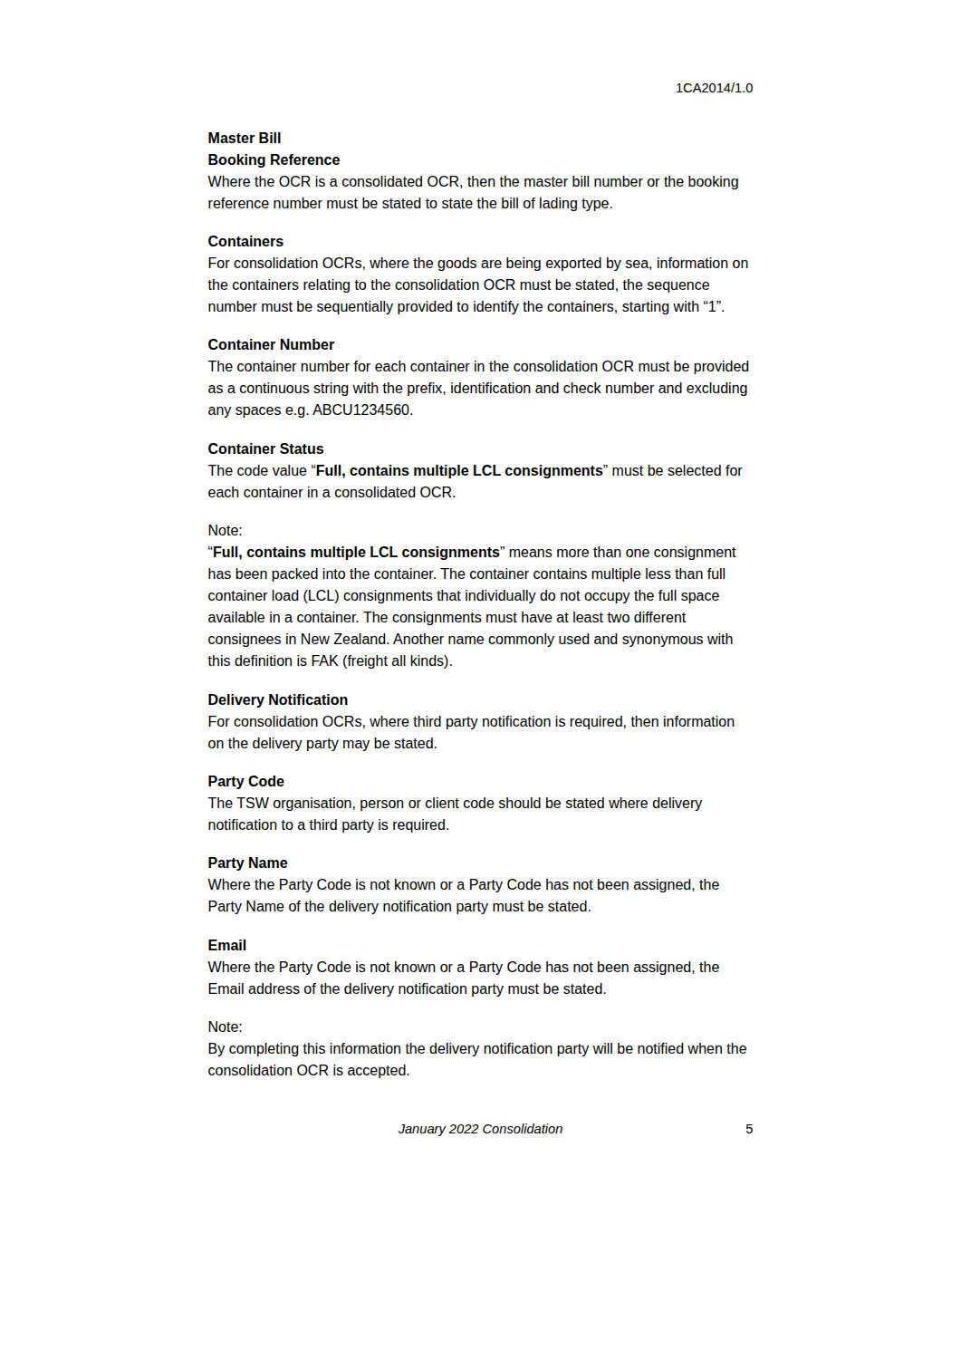1CA2014/1.0
Master Bill
Booking Reference
Where the OCR is a consolidated OCR, then the master bill number or the booking reference number must be stated to state the bill of lading type.
Containers
For consolidation OCRs, where the goods are being exported by sea, information on the containers relating to the consolidation OCR must be stated, the sequence number must be sequentially provided to identify the containers, starting with “1”.
Container Number
The container number for each container in the consolidation OCR must be provided as a continuous string with the prefix, identification and check number and excluding any spaces e.g. ABCU1234560.
Container Status
The code value “Full, contains multiple LCL consignments” must be selected for each container in a consolidated OCR.
Note:
“Full, contains multiple LCL consignments” means more than one consignment has been packed into the container. The container contains multiple less than full container load (LCL) consignments that individually do not occupy the full space available in a container. The consignments must have at least two different consignees in New Zealand. Another name commonly used and synonymous with this definition is FAK (freight all kinds).
Delivery Notification
For consolidation OCRs, where third party notification is required, then information on the delivery party may be stated.
Party Code
The TSW organisation, person or client code should be stated where delivery notification to a third party is required.
Party Name
Where the Party Code is not known or a Party Code has not been assigned, the Party Name of the delivery notification party must be stated.
Email
Where the Party Code is not known or a Party Code has not been assigned, the Email address of the delivery notification party must be stated.
Note:
By completing this information the delivery notification party will be notified when the consolidation OCR is accepted.
January 2022 Consolidation 5